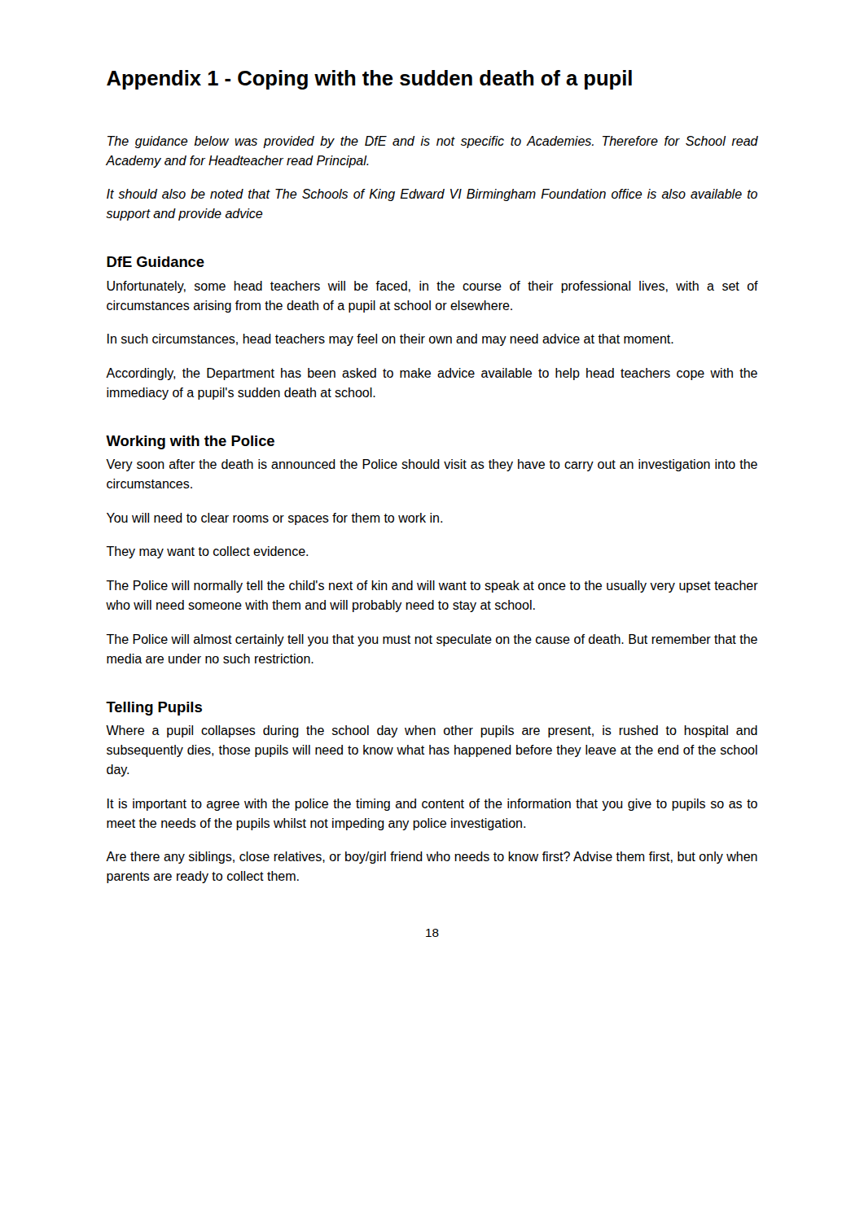Appendix 1 - Coping with the sudden death of a pupil
The guidance below was provided by the DfE and is not specific to Academies. Therefore for School read Academy and for Headteacher read Principal.
It should also be noted that The Schools of King Edward VI Birmingham Foundation office is also available to support and provide advice
DfE Guidance
Unfortunately, some head teachers will be faced, in the course of their professional lives, with a set of circumstances arising from the death of a pupil at school or elsewhere.
In such circumstances, head teachers may feel on their own and may need advice at that moment.
Accordingly, the Department has been asked to make advice available to help head teachers cope with the immediacy of a pupil's sudden death at school.
Working with the Police
Very soon after the death is announced the Police should visit as they have to carry out an investigation into the circumstances.
You will need to clear rooms or spaces for them to work in.
They may want to collect evidence.
The Police will normally tell the child's next of kin and will want to speak at once to the usually very upset teacher who will need someone with them and will probably need to stay at school.
The Police will almost certainly tell you that you must not speculate on the cause of death. But remember that the media are under no such restriction.
Telling Pupils
Where a pupil collapses during the school day when other pupils are present, is rushed to hospital and subsequently dies, those pupils will need to know what has happened before they leave at the end of the school day.
It is important to agree with the police the timing and content of the information that you give to pupils so as to meet the needs of the pupils whilst not impeding any police investigation.
Are there any siblings, close relatives, or boy/girl friend who needs to know first? Advise them first, but only when parents are ready to collect them.
18